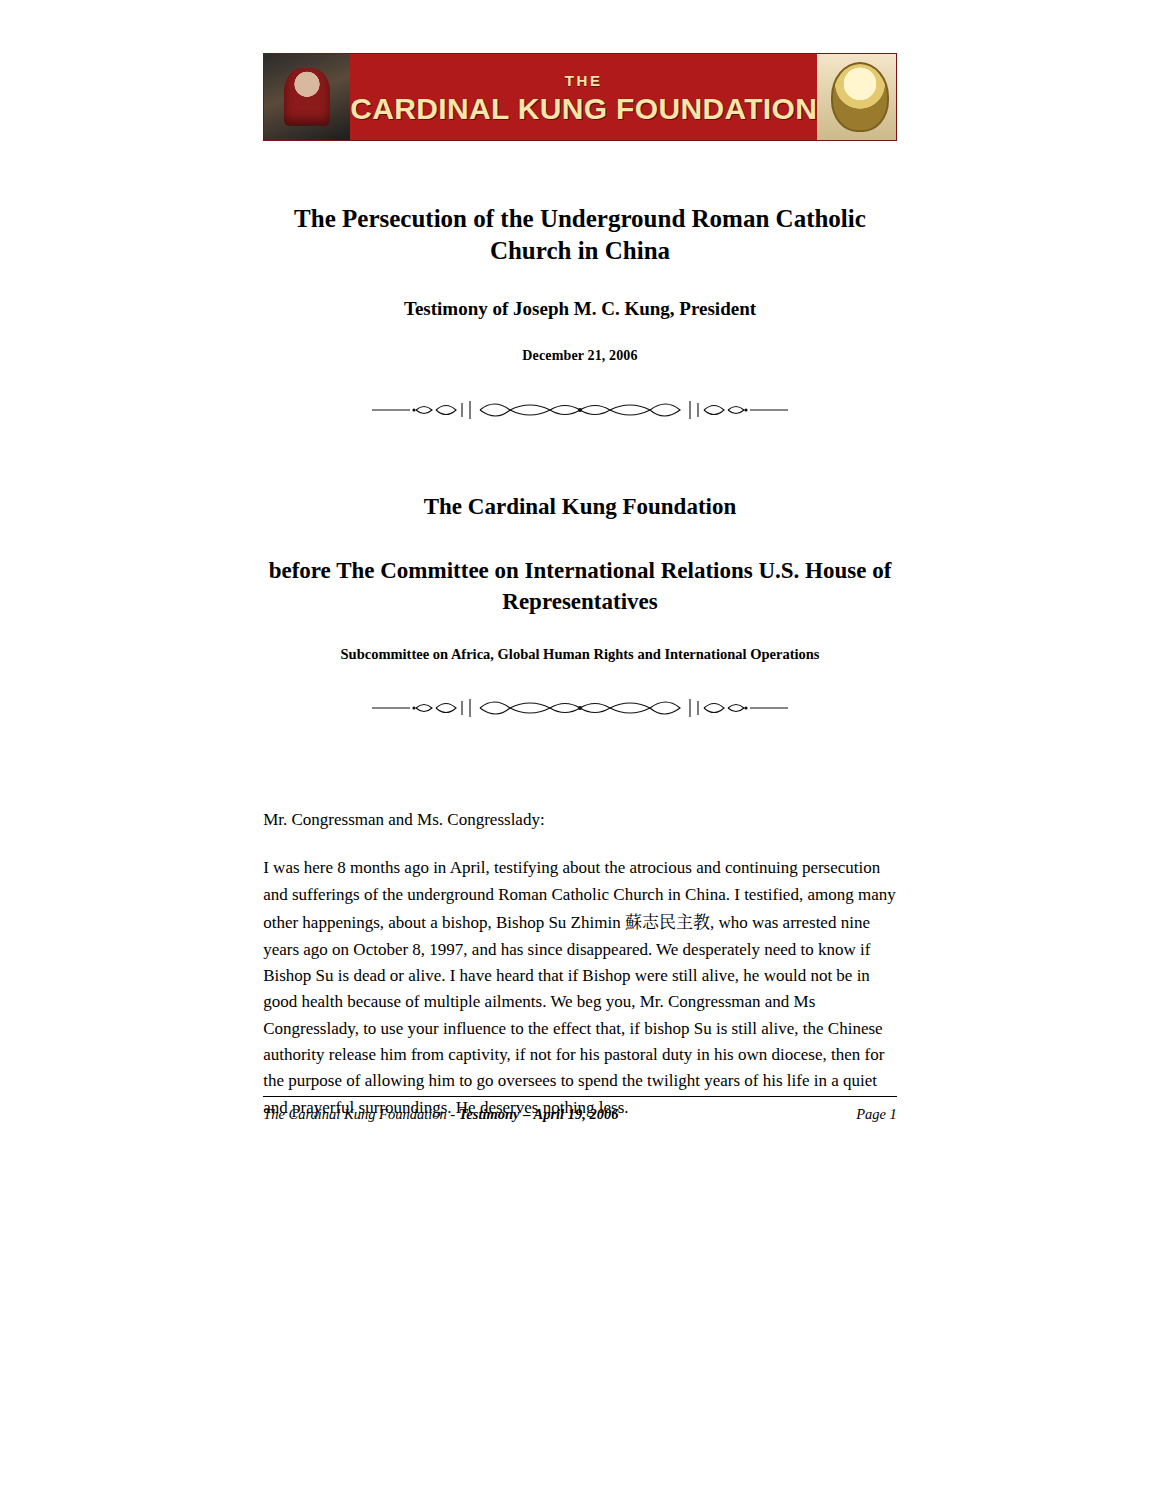THE CARDINAL KUNG FOUNDATION
The Persecution of the Underground Roman Catholic Church in China
Testimony of Joseph M. C. Kung, President
December 21, 2006
The Cardinal Kung Foundation
before The Committee on International Relations U.S. House of Representatives
Subcommittee on Africa, Global Human Rights and International Operations
Mr. Congressman and Ms. Congresslady:
I was here 8 months ago in April, testifying about the atrocious and continuing persecution and sufferings of the underground Roman Catholic Church in China. I testified, among many other happenings, about a bishop, Bishop Su Zhimin 蘇志民主教, who was arrested nine years ago on October 8, 1997, and has since disappeared. We desperately need to know if Bishop Su is dead or alive. I have heard that if Bishop were still alive, he would not be in good health because of multiple ailments. We beg you, Mr. Congressman and Ms Congresslady, to use your influence to the effect that, if bishop Su is still alive, the Chinese authority release him from captivity, if not for his pastoral duty in his own diocese, then for the purpose of allowing him to go oversees to spend the twilight years of his life in a quiet and prayerful surroundings. He deserves nothing less.
The Cardinal Kung Foundation - Testimony – April 19, 2006
Page 1